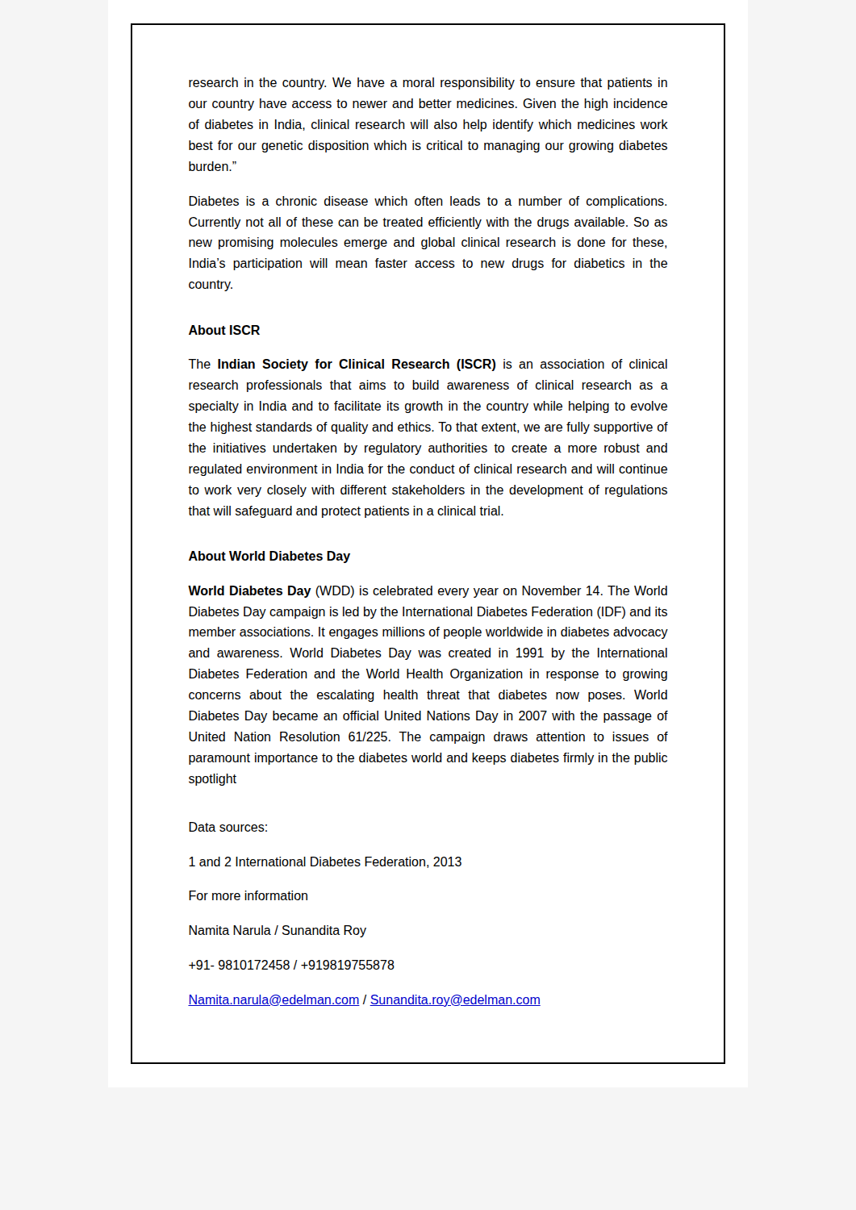research in the country. We have a moral responsibility to ensure that patients in our country have access to newer and better medicines. Given the high incidence of diabetes in India, clinical research will also help identify which medicines work best for our genetic disposition which is critical to managing our growing diabetes burden.”
Diabetes is a chronic disease which often leads to a number of complications. Currently not all of these can be treated efficiently with the drugs available. So as new promising molecules emerge and global clinical research is done for these, India’s participation will mean faster access to new drugs for diabetics in the country.
About ISCR
The Indian Society for Clinical Research (ISCR) is an association of clinical research professionals that aims to build awareness of clinical research as a specialty in India and to facilitate its growth in the country while helping to evolve the highest standards of quality and ethics. To that extent, we are fully supportive of the initiatives undertaken by regulatory authorities to create a more robust and regulated environment in India for the conduct of clinical research and will continue to work very closely with different stakeholders in the development of regulations that will safeguard and protect patients in a clinical trial.
About World Diabetes Day
World Diabetes Day (WDD) is celebrated every year on November 14. The World Diabetes Day campaign is led by the International Diabetes Federation (IDF) and its member associations. It engages millions of people worldwide in diabetes advocacy and awareness. World Diabetes Day was created in 1991 by the International Diabetes Federation and the World Health Organization in response to growing concerns about the escalating health threat that diabetes now poses. World Diabetes Day became an official United Nations Day in 2007 with the passage of United Nation Resolution 61/225. The campaign draws attention to issues of paramount importance to the diabetes world and keeps diabetes firmly in the public spotlight
Data sources:
1 and 2 International Diabetes Federation, 2013
For more information
Namita Narula / Sunandita Roy
+91- 9810172458 / +919819755878
Namita.narula@edelman.com / Sunandita.roy@edelman.com